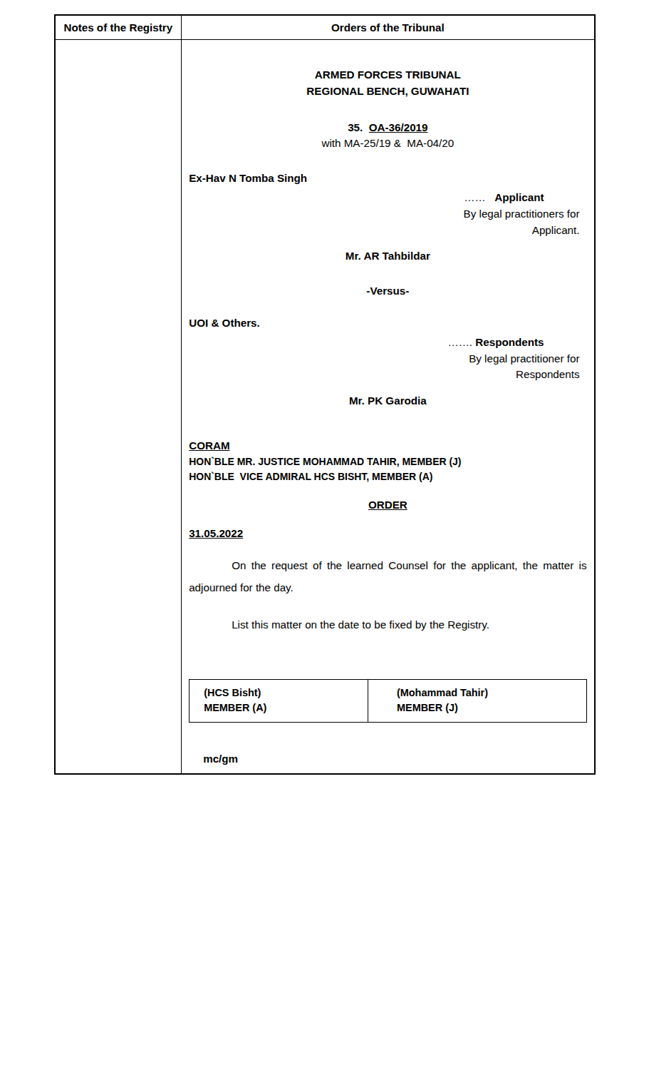| Notes of the Registry | Orders of the Tribunal |
| --- | --- |
| | ARMED FORCES TRIBUNAL REGIONAL BENCH, GUWAHATI 35. OA-36/2019 with MA-25/19 & MA-04/20 Ex-Hav N Tomba Singh …… Applicant By legal practitioners for Applicant. Mr. AR Tahbildar -Versus- UOI & Others. ……. Respondents By legal practitioner for Respondents Mr. PK Garodia CORAM HON`BLE MR. JUSTICE MOHAMMAD TAHIR, MEMBER (J) HON`BLE VICE ADMIRAL HCS BISHT, MEMBER (A) ORDER 31.05.2022 On the request of the learned Counsel for the applicant, the matter is adjourned for the day. List this matter on the date to be fixed by the Registry. / (HCS Bisht) MEMBER (A) / (Mohammad Tahir) MEMBER (J) / mc/gm |